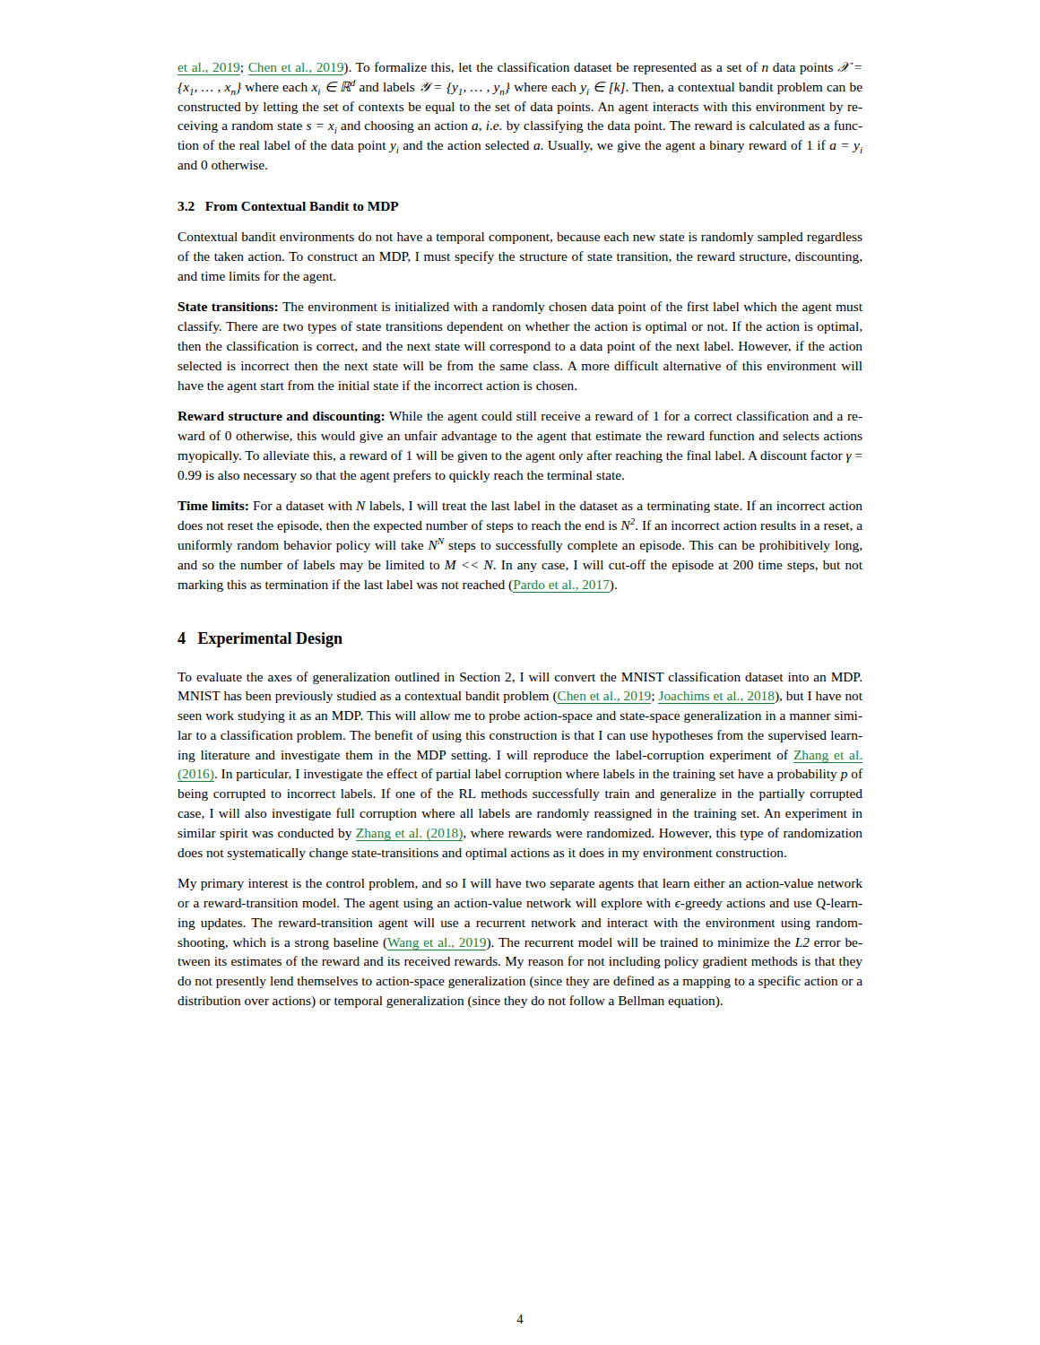et al., 2019; Chen et al., 2019). To formalize this, let the classification dataset be represented as a set of n data points 𝒳 = {x1, … , xn} where each xi ∈ ℝd and labels 𝒴 = {y1, … , yn} where each yi ∈ [k]. Then, a contextual bandit problem can be constructed by letting the set of contexts be equal to the set of data points. An agent interacts with this environment by receiving a random state s = xi and choosing an action a, i.e. by classifying the data point. The reward is calculated as a function of the real label of the data point yi and the action selected a. Usually, we give the agent a binary reward of 1 if a = yi and 0 otherwise.
3.2 From Contextual Bandit to MDP
Contextual bandit environments do not have a temporal component, because each new state is randomly sampled regardless of the taken action. To construct an MDP, I must specify the structure of state transition, the reward structure, discounting, and time limits for the agent.
State transitions: The environment is initialized with a randomly chosen data point of the first label which the agent must classify. There are two types of state transitions dependent on whether the action is optimal or not. If the action is optimal, then the classification is correct, and the next state will correspond to a data point of the next label. However, if the action selected is incorrect then the next state will be from the same class. A more difficult alternative of this environment will have the agent start from the initial state if the incorrect action is chosen.
Reward structure and discounting: While the agent could still receive a reward of 1 for a correct classification and a reward of 0 otherwise, this would give an unfair advantage to the agent that estimate the reward function and selects actions myopically. To alleviate this, a reward of 1 will be given to the agent only after reaching the final label. A discount factor γ = 0.99 is also necessary so that the agent prefers to quickly reach the terminal state.
Time limits: For a dataset with N labels, I will treat the last label in the dataset as a terminating state. If an incorrect action does not reset the episode, then the expected number of steps to reach the end is N2. If an incorrect action results in a reset, a uniformly random behavior policy will take NN steps to successfully complete an episode. This can be prohibitively long, and so the number of labels may be limited to M << N. In any case, I will cut-off the episode at 200 time steps, but not marking this as termination if the last label was not reached (Pardo et al., 2017).
4 Experimental Design
To evaluate the axes of generalization outlined in Section 2, I will convert the MNIST classification dataset into an MDP. MNIST has been previously studied as a contextual bandit problem (Chen et al., 2019; Joachims et al., 2018), but I have not seen work studying it as an MDP. This will allow me to probe action-space and state-space generalization in a manner similar to a classification problem. The benefit of using this construction is that I can use hypotheses from the supervised learning literature and investigate them in the MDP setting. I will reproduce the label-corruption experiment of Zhang et al. (2016). In particular, I investigate the effect of partial label corruption where labels in the training set have a probability p of being corrupted to incorrect labels. If one of the RL methods successfully train and generalize in the partially corrupted case, I will also investigate full corruption where all labels are randomly reassigned in the training set. An experiment in similar spirit was conducted by Zhang et al. (2018), where rewards were randomized. However, this type of randomization does not systematically change state-transitions and optimal actions as it does in my environment construction.
My primary interest is the control problem, and so I will have two separate agents that learn either an action-value network or a reward-transition model. The agent using an action-value network will explore with ϵ-greedy actions and use Q-learning updates. The reward-transition agent will use a recurrent network and interact with the environment using random-shooting, which is a strong baseline (Wang et al., 2019). The recurrent model will be trained to minimize the L2 error between its estimates of the reward and its received rewards. My reason for not including policy gradient methods is that they do not presently lend themselves to action-space generalization (since they are defined as a mapping to a specific action or a distribution over actions) or temporal generalization (since they do not follow a Bellman equation).
4